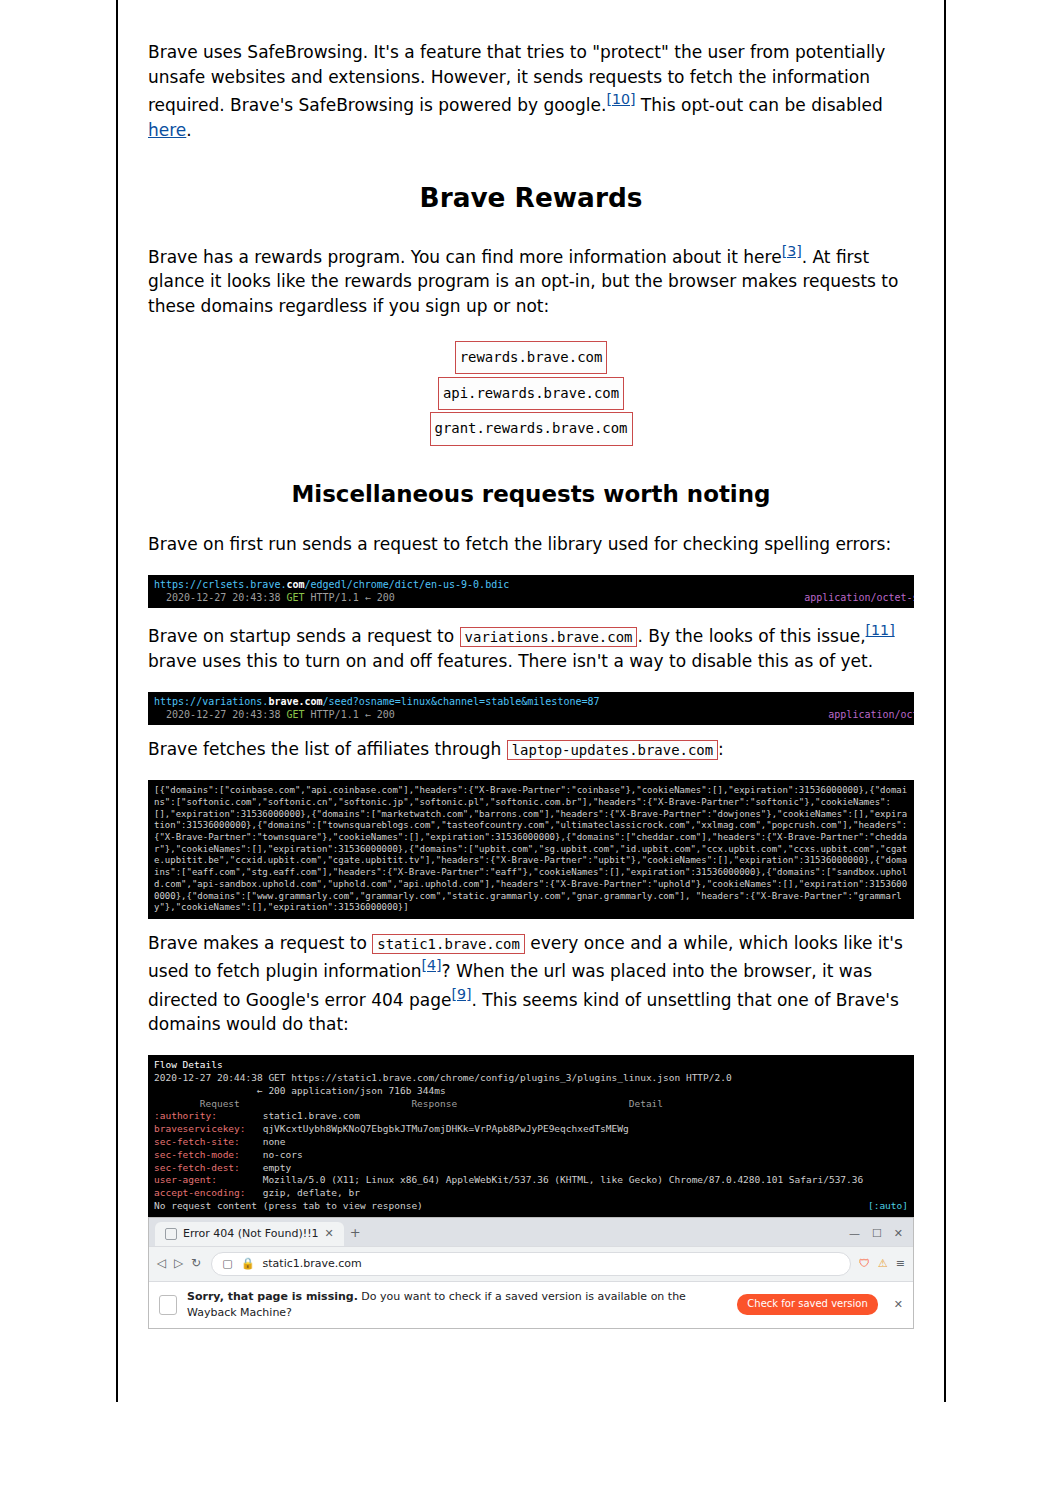Brave uses SafeBrowsing. It's a feature that tries to "protect" the user from potentially unsafe websites and extensions. However, it sends requests to fetch the information required. Brave's SafeBrowsing is powered by google.[10] This opt-out can be disabled here.
Brave Rewards
Brave has a rewards program. You can find more information about it here[3]. At first glance it looks like the rewards program is an opt-in, but the browser makes requests to these domains regardless if you sign up or not:
rewards.brave.com
api.rewards.brave.com
grant.rewards.brave.com
Miscellaneous requests worth noting
Brave on first run sends a request to fetch the library used for checking spelling errors:
https://crlsets.brave. com/edgedl/chrome/dict/en-us-9-0.bdic 2020-12-27 20:43:38 GET HTTP/1.1 ← 200 application/octet-stream 441.02k 520ms
Brave on startup sends a request to variations.brave.com. By the looks of this issue,[11] brave uses this to turn on and off features. There isn't a way to disable this as of yet.
https://variations. brave.com/seed?osname=linux&channel=stable&milestone=87 2020-12-27 20:43:38 GET HTTP/1.1 ← 200 application/octet-stream 624b 93ms
Brave fetches the list of affiliates through laptop-updates.brave.com:
[{"domains":["coinbase.com","api.coinbase.com"],"headers":{"X-Brave-Partner":"coinbase"},"cookieNames":[],"expiration":31536000000},{"domains":["softonic.com","softonic.cn","softonic.jp","softonic.pl","softonic.com.br"],"headers":{"X-Brave-Partner":"softonic"},"cookieNames":[],"expiration":31536000000},{"domains":["marketwatch.com","barrons.com"],"headers":{"X-Brave-Partner":"dowjones"},"cookieNames":[],"expiration":31536000000},{"domains":["townsquareblogs.com","tasteofcountry.com","ultimateclassicrock.com","xxlmag.com","popcrush.com"],"headers":{"X-Brave-Partner":"townsquare"},"cookieNames":[],"expiration":31536000000},{"domains":["cheddar.com"],"headers":{"X-Brave-Partner":"cheddar"},"cookieNames":[],"expiration":31536000000},{"domains":["upbit.com","sg.upbit.com","id.upbit.com","ccx.upbit.com","ccxs.upbit.com","cgate.upbitit.be","ccxid.upbit.com","cgate.upbitit.tv"],"headers":{"X-Brave-Partner":"upbit"},"cookieNames":[],"expiration":31536000000},{"domains":["eaff.com","stg.eaff.com"],"headers":{"X-Brave-Partner":"eaff"},"cookieNames":[],"expiration":31536000000},{"domains":["sandbox.uphold.com","api-sandbox.uphold.com","uphold.com","api.uphold.com"],"headers":{"X-Brave-Partner":"uphold"},"cookieNames":[],"expiration":31536000000},{"domains":["www.grammarly.com","grammarly.com","static.grammarly.com","gnar.grammarly.com"], "headers":{"X-Brave-Partner":"grammarly"},"cookieNames":[],"expiration":31536000000}]
Brave makes a request to static1.brave.com every once and a while, which looks like it's used to fetch plugin information[4]? When the url was placed into the browser, it was directed to Google's error 404 page[9]. This seems kind of unsettling that one of Brave's domains would do that:
Flow Details 2020-12-27 20:44:38 GET https://static1.brave.com/chrome/config/plugins_3/plugins_linux.json HTTP/2.0 ← 200 application/json 716b 344ms Request Response Detail :authority: static1.brave.com braveservicekey: qjVKcxtUybh8WpKNoQ7EbgbkJTMu7omjDHKk=VrPApb8PwJyPE9eqchxedTsMEWg sec-fetch-site: none sec-fetch-mode: no-cors sec-fetch-dest: empty user-agent: Mozilla/5.0 (X11; Linux x86_64) AppleWebKit/537.36 (KHTML, like Gecko) Chrome/87.0.4280.101 Safari/537.36 accept-encoding: gzip, deflate, br No request content (press tab to view response) [:auto]
Error 404 (Not Found)!!1✕
+
—☐✕
◁ ▷ ↻
▢ 🔒 static1.brave.com
🛡 ⚠ ≡
Sorry, that page is missing. Do you want to check if a saved version is available on the Wayback Machine? Check for saved version ✕